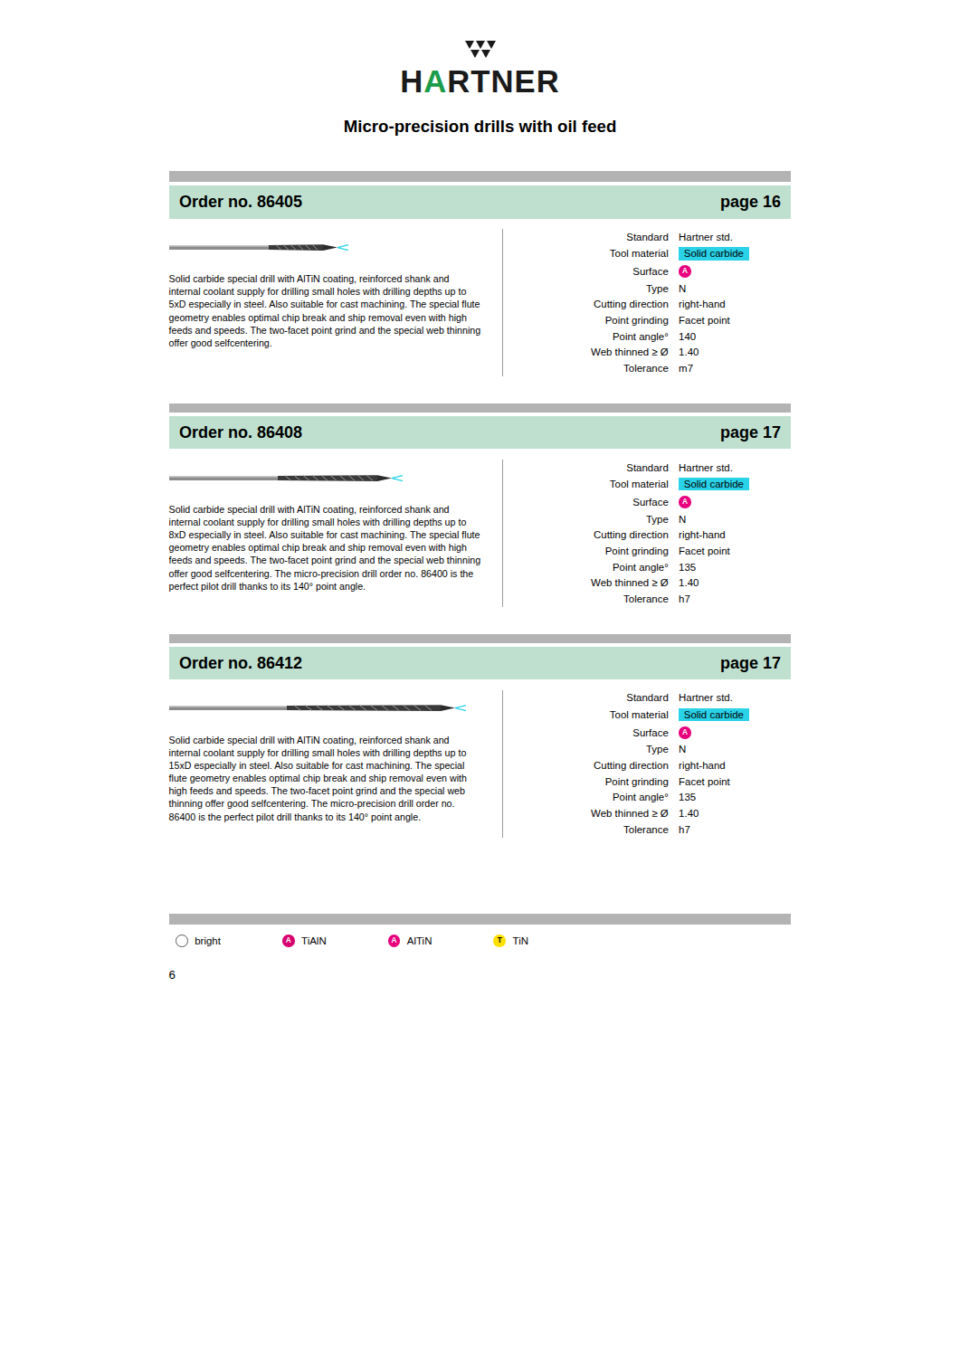HARTNER
Micro-precision drills with oil feed
Order no. 86405 page 16
Solid carbide special drill with AlTiN coating, reinforced shank and internal coolant supply for drilling small holes with drilling depths up to 5xD especially in steel. Also suitable for cast machining. The special flute geometry enables optimal chip break and ship removal even with high feeds and speeds. The two-facet point grind and the special web thinning offer good selfcentering.
| Standard | Hartner std. |
| Tool material | Solid carbide |
| Surface | A |
| Type | N |
| Cutting direction | right-hand |
| Point grinding | Facet point |
| Point angle° | 140 |
| Web thinned ≥ Ø | 1.40 |
| Tolerance | m7 |
Order no. 86408 page 17
Solid carbide special drill with AlTiN coating, reinforced shank and internal coolant supply for drilling small holes with drilling depths up to 8xD especially in steel. Also suitable for cast machining. The special flute geometry enables optimal chip break and ship removal even with high feeds and speeds. The two-facet point grind and the special web thinning offer good selfcentering. The micro-precision drill order no. 86400 is the perfect pilot drill thanks to its 140° point angle.
| Standard | Hartner std. |
| Tool material | Solid carbide |
| Surface | A |
| Type | N |
| Cutting direction | right-hand |
| Point grinding | Facet point |
| Point angle° | 135 |
| Web thinned ≥ Ø | 1.40 |
| Tolerance | h7 |
Order no. 86412 page 17
Solid carbide special drill with AlTiN coating, reinforced shank and internal coolant supply for drilling small holes with drilling depths up to 15xD especially in steel. Also suitable for cast machining. The special flute geometry enables optimal chip break and ship removal even with high feeds and speeds. The two-facet point grind and the special web thinning offer good selfcentering. The micro-precision drill order no. 86400 is the perfect pilot drill thanks to its 140° point angle.
| Standard | Hartner std. |
| Tool material | Solid carbide |
| Surface | A |
| Type | N |
| Cutting direction | right-hand |
| Point grinding | Facet point |
| Point angle° | 135 |
| Web thinned ≥ Ø | 1.40 |
| Tolerance | h7 |
bright
ATiAlN
AAlTiN
TTiN
6